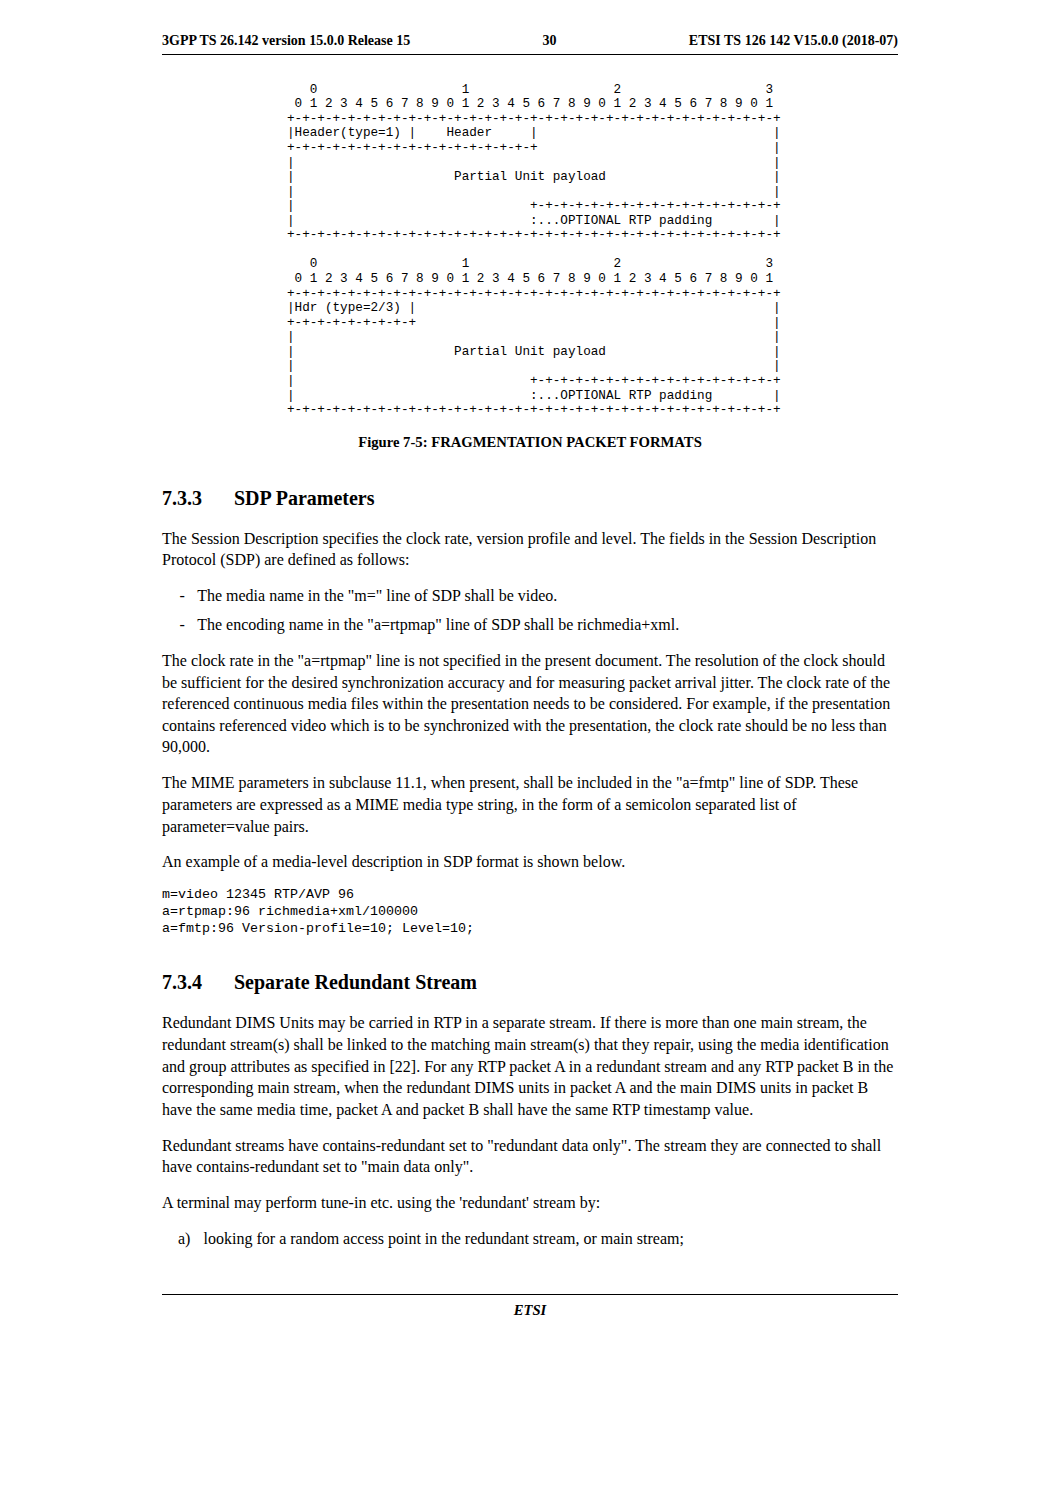3GPP TS 26.142 version 15.0.0 Release 15 30 ETSI TS 126 142 V15.0.0 (2018-07)
    0                   1                   2                   3
  0 1 2 3 4 5 6 7 8 9 0 1 2 3 4 5 6 7 8 9 0 1 2 3 4 5 6 7 8 9 0 1
 +-+-+-+-+-+-+-+-+-+-+-+-+-+-+-+-+-+-+-+-+-+-+-+-+-+-+-+-+-+-+-+-+
 |Header(type=1) |    Header     |                               |
 +-+-+-+-+-+-+-+-+-+-+-+-+-+-+-+-+                               |
 |                                                               |
 |                     Partial Unit payload                      |
 |                                                               |
 |                               +-+-+-+-+-+-+-+-+-+-+-+-+-+-+-+-+
 |                               :...OPTIONAL RTP padding        |
 +-+-+-+-+-+-+-+-+-+-+-+-+-+-+-+-+-+-+-+-+-+-+-+-+-+-+-+-+-+-+-+-+

    0                   1                   2                   3
  0 1 2 3 4 5 6 7 8 9 0 1 2 3 4 5 6 7 8 9 0 1 2 3 4 5 6 7 8 9 0 1
 +-+-+-+-+-+-+-+-+-+-+-+-+-+-+-+-+-+-+-+-+-+-+-+-+-+-+-+-+-+-+-+-+
 |Hdr (type=2/3) |                                               |
 +-+-+-+-+-+-+-+-+                                               |
 |                                                               |
 |                     Partial Unit payload                      |
 |                                                               |
 |                               +-+-+-+-+-+-+-+-+-+-+-+-+-+-+-+-+
 |                               :...OPTIONAL RTP padding        |
 +-+-+-+-+-+-+-+-+-+-+-+-+-+-+-+-+-+-+-+-+-+-+-+-+-+-+-+-+-+-+-+-+
Figure 7-5: FRAGMENTATION PACKET FORMATS
7.3.3 SDP Parameters
The Session Description specifies the clock rate, version profile and level. The fields in the Session Description Protocol (SDP) are defined as follows:
The media name in the "m=" line of SDP shall be video.
The encoding name in the "a=rtpmap" line of SDP shall be richmedia+xml.
The clock rate in the "a=rtpmap" line is not specified in the present document. The resolution of the clock should be sufficient for the desired synchronization accuracy and for measuring packet arrival jitter. The clock rate of the referenced continuous media files within the presentation needs to be considered. For example, if the presentation contains referenced video which is to be synchronized with the presentation, the clock rate should be no less than 90,000.
The MIME parameters in subclause 11.1, when present, shall be included in the "a=fmtp" line of SDP. These parameters are expressed as a MIME media type string, in the form of a semicolon separated list of parameter=value pairs.
An example of a media-level description in SDP format is shown below.
m=video 12345 RTP/AVP 96
a=rtpmap:96 richmedia+xml/100000
a=fmtp:96 Version-profile=10; Level=10;
7.3.4 Separate Redundant Stream
Redundant DIMS Units may be carried in RTP in a separate stream. If there is more than one main stream, the redundant stream(s) shall be linked to the matching main stream(s) that they repair, using the media identification and group attributes as specified in [22]. For any RTP packet A in a redundant stream and any RTP packet B in the corresponding main stream, when the redundant DIMS units in packet A and the main DIMS units in packet B have the same media time, packet A and packet B shall have the same RTP timestamp value.
Redundant streams have contains-redundant set to "redundant data only". The stream they are connected to shall have contains-redundant set to "main data only".
A terminal may perform tune-in etc. using the 'redundant' stream by:
looking for a random access point in the redundant stream, or main stream;
ETSI